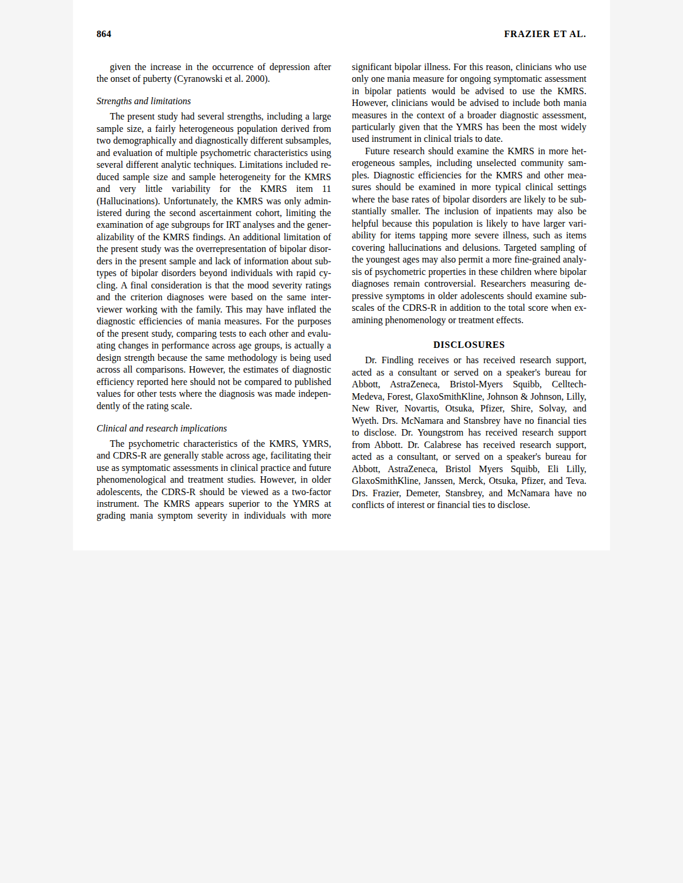864 FRAZIER ET AL.
given the increase in the occurrence of depression after the onset of puberty (Cyranowski et al. 2000).
Strengths and limitations
The present study had several strengths, including a large sample size, a fairly heterogeneous population derived from two demographically and diagnostically different subsamples, and evaluation of multiple psychometric characteristics using several different analytic techniques. Limitations included reduced sample size and sample heterogeneity for the KMRS and very little variability for the KMRS item 11 (Hallucinations). Unfortunately, the KMRS was only administered during the second ascertainment cohort, limiting the examination of age subgroups for IRT analyses and the generalizability of the KMRS findings. An additional limitation of the present study was the overrepresentation of bipolar disorders in the present sample and lack of information about subtypes of bipolar disorders beyond individuals with rapid cycling. A final consideration is that the mood severity ratings and the criterion diagnoses were based on the same interviewer working with the family. This may have inflated the diagnostic efficiencies of mania measures. For the purposes of the present study, comparing tests to each other and evaluating changes in performance across age groups, is actually a design strength because the same methodology is being used across all comparisons. However, the estimates of diagnostic efficiency reported here should not be compared to published values for other tests where the diagnosis was made independently of the rating scale.
Clinical and research implications
The psychometric characteristics of the KMRS, YMRS, and CDRS-R are generally stable across age, facilitating their use as symptomatic assessments in clinical practice and future phenomenological and treatment studies. However, in older adolescents, the CDRS-R should be viewed as a two-factor instrument. The KMRS appears superior to the YMRS at grading mania symptom severity in individuals with more significant bipolar illness. For this reason, clinicians who use only one mania measure for ongoing symptomatic assessment in bipolar patients would be advised to use the KMRS. However, clinicians would be advised to include both mania measures in the context of a broader diagnostic assessment, particularly given that the YMRS has been the most widely used instrument in clinical trials to date.
Future research should examine the KMRS in more heterogeneous samples, including unselected community samples. Diagnostic efficiencies for the KMRS and other measures should be examined in more typical clinical settings where the base rates of bipolar disorders are likely to be substantially smaller. The inclusion of inpatients may also be helpful because this population is likely to have larger variability for items tapping more severe illness, such as items covering hallucinations and delusions. Targeted sampling of the youngest ages may also permit a more fine-grained analysis of psychometric properties in these children where bipolar diagnoses remain controversial. Researchers measuring depressive symptoms in older adolescents should examine subscales of the CDRS-R in addition to the total score when examining phenomenology or treatment effects.
DISCLOSURES
Dr. Findling receives or has received research support, acted as a consultant or served on a speaker's bureau for Abbott, AstraZeneca, Bristol-Myers Squibb, Celltech-Medeva, Forest, GlaxoSmithKline, Johnson & Johnson, Lilly, New River, Novartis, Otsuka, Pfizer, Shire, Solvay, and Wyeth. Drs. McNamara and Stansbrey have no financial ties to disclose. Dr. Youngstrom has received research support from Abbott. Dr. Calabrese has received research support, acted as a consultant, or served on a speaker's bureau for Abbott, AstraZeneca, Bristol Myers Squibb, Eli Lilly, GlaxoSmithKline, Janssen, Merck, Otsuka, Pfizer, and Teva. Drs. Frazier, Demeter, Stansbrey, and McNamara have no conflicts of interest or financial ties to disclose.